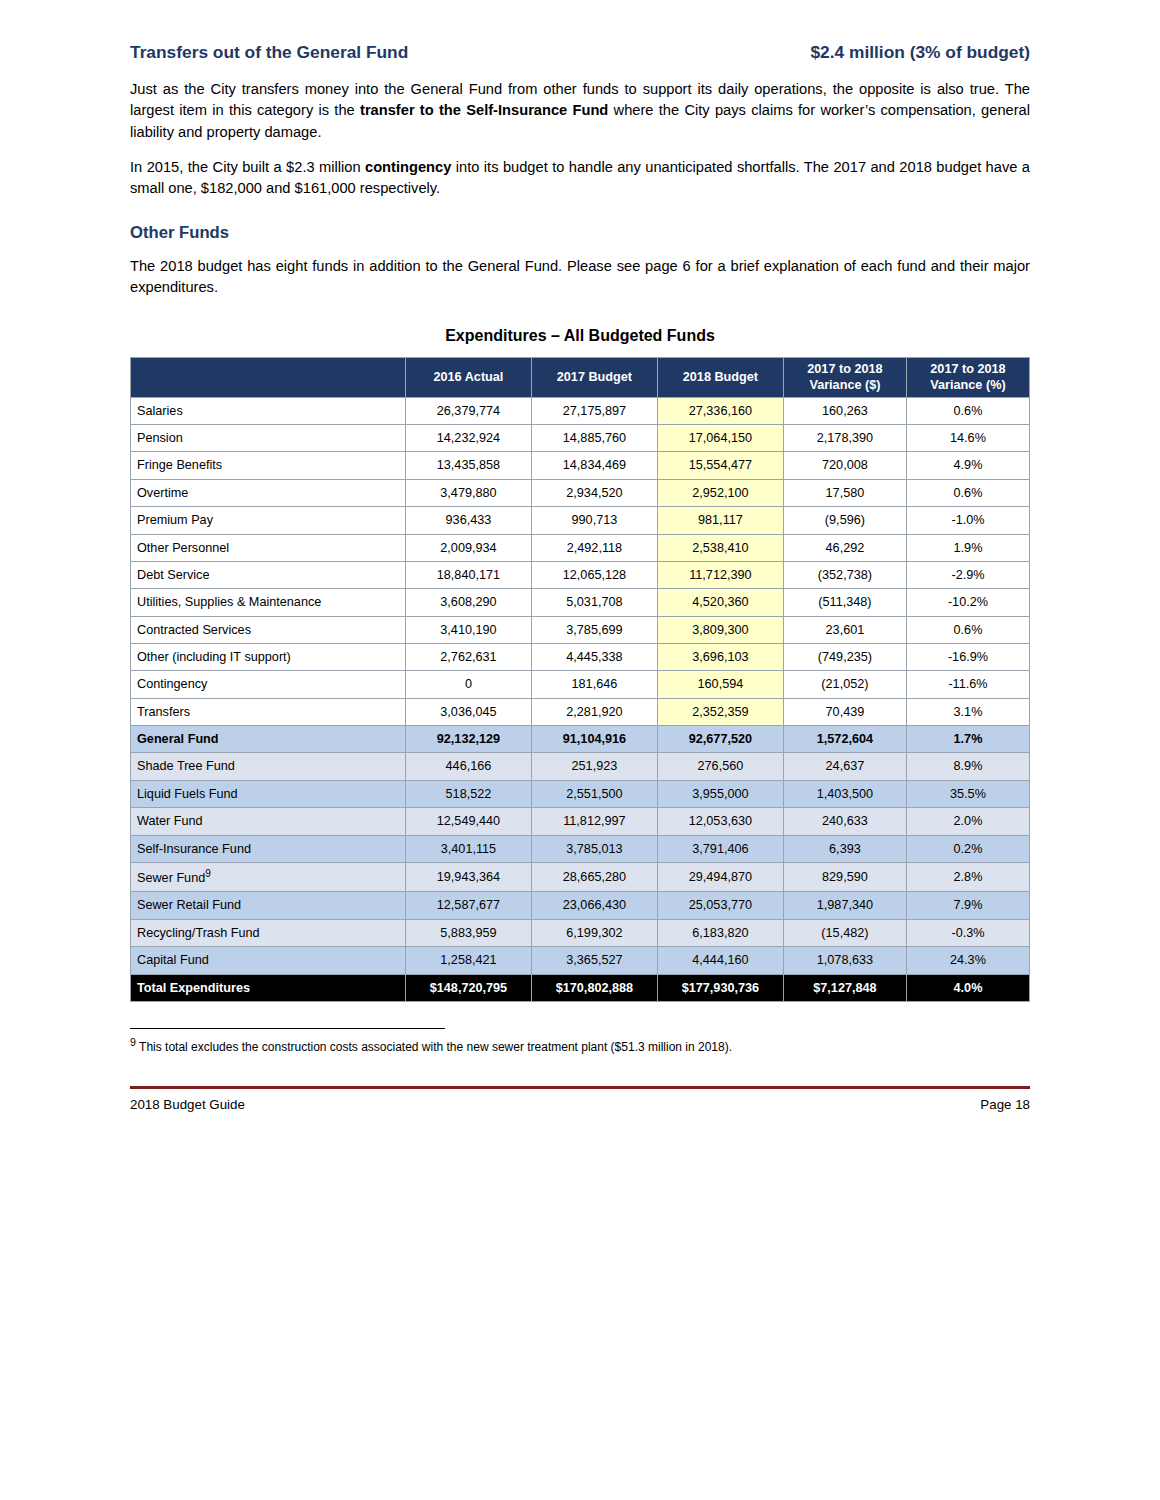Transfers out of the General Fund $2.4 million (3% of budget)
Just as the City transfers money into the General Fund from other funds to support its daily operations, the opposite is also true. The largest item in this category is the transfer to the Self-Insurance Fund where the City pays claims for worker’s compensation, general liability and property damage.
In 2015, the City built a $2.3 million contingency into its budget to handle any unanticipated shortfalls. The 2017 and 2018 budget have a small one, $182,000 and $161,000 respectively.
Other Funds
The 2018 budget has eight funds in addition to the General Fund. Please see page 6 for a brief explanation of each fund and their major expenditures.
Expenditures – All Budgeted Funds
| | 2016 Actual | 2017 Budget | 2018 Budget | 2017 to 2018 Variance ($) | 2017 to 2018 Variance (%) |
| --- | --- | --- | --- | --- | --- |
| Salaries | 26,379,774 | 27,175,897 | 27,336,160 | 160,263 | 0.6% |
| Pension | 14,232,924 | 14,885,760 | 17,064,150 | 2,178,390 | 14.6% |
| Fringe Benefits | 13,435,858 | 14,834,469 | 15,554,477 | 720,008 | 4.9% |
| Overtime | 3,479,880 | 2,934,520 | 2,952,100 | 17,580 | 0.6% |
| Premium Pay | 936,433 | 990,713 | 981,117 | (9,596) | -1.0% |
| Other Personnel | 2,009,934 | 2,492,118 | 2,538,410 | 46,292 | 1.9% |
| Debt Service | 18,840,171 | 12,065,128 | 11,712,390 | (352,738) | -2.9% |
| Utilities, Supplies & Maintenance | 3,608,290 | 5,031,708 | 4,520,360 | (511,348) | -10.2% |
| Contracted Services | 3,410,190 | 3,785,699 | 3,809,300 | 23,601 | 0.6% |
| Other (including IT support) | 2,762,631 | 4,445,338 | 3,696,103 | (749,235) | -16.9% |
| Contingency | 0 | 181,646 | 160,594 | (21,052) | -11.6% |
| Transfers | 3,036,045 | 2,281,920 | 2,352,359 | 70,439 | 3.1% |
| General Fund | 92,132,129 | 91,104,916 | 92,677,520 | 1,572,604 | 1.7% |
| Shade Tree Fund | 446,166 | 251,923 | 276,560 | 24,637 | 8.9% |
| Liquid Fuels Fund | 518,522 | 2,551,500 | 3,955,000 | 1,403,500 | 35.5% |
| Water Fund | 12,549,440 | 11,812,997 | 12,053,630 | 240,633 | 2.0% |
| Self-Insurance Fund | 3,401,115 | 3,785,013 | 3,791,406 | 6,393 | 0.2% |
| Sewer Fund 9 | 19,943,364 | 28,665,280 | 29,494,870 | 829,590 | 2.8% |
| Sewer Retail Fund | 12,587,677 | 23,066,430 | 25,053,770 | 1,987,340 | 7.9% |
| Recycling/Trash Fund | 5,883,959 | 6,199,302 | 6,183,820 | (15,482) | -0.3% |
| Capital Fund | 1,258,421 | 3,365,527 | 4,444,160 | 1,078,633 | 24.3% |
| Total Expenditures | $148,720,795 | $170,802,888 | $177,930,736 | $7,127,848 | 4.0% |
9 This total excludes the construction costs associated with the new sewer treatment plant ($51.3 million in 2018).
2018 Budget Guide Page 18